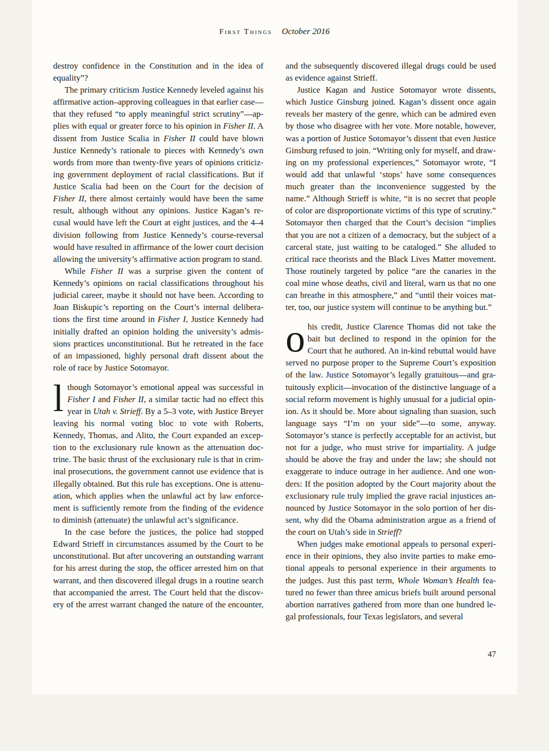First Things October 2016
destroy confidence in the Constitution and in the idea of equality”?
The primary criticism Justice Kennedy leveled against his affirmative action–approving colleagues in that earlier case—that they refused “to apply meaningful strict scrutiny”—applies with equal or greater force to his opinion in Fisher II. A dissent from Justice Scalia in Fisher II could have blown Justice Kennedy’s rationale to pieces with Kennedy’s own words from more than twenty-five years of opinions criticizing government deployment of racial classifications. But if Justice Scalia had been on the Court for the decision of Fisher II, there almost certainly would have been the same result, although without any opinions. Justice Kagan’s recusal would have left the Court at eight justices, and the 4–4 division following from Justice Kennedy’s course-reversal would have resulted in affirmance of the lower court decision allowing the university’s affirmative action program to stand.
While Fisher II was a surprise given the content of Kennedy’s opinions on racial classifications throughout his judicial career, maybe it should not have been. According to Joan Biskupic’s reporting on the Court’s internal deliberations the first time around in Fisher I, Justice Kennedy had initially drafted an opinion holding the university’s admissions practices unconstitutional. But he retreated in the face of an impassioned, highly personal draft dissent about the role of race by Justice Sotomayor.
lthough Sotomayor’s emotional appeal was successful in Fisher I and Fisher II, a similar tactic had no effect this year in Utah v. Strieff. By a 5–3 vote, with Justice Breyer leaving his normal voting bloc to vote with Roberts, Kennedy, Thomas, and Alito, the Court expanded an exception to the exclusionary rule known as the attenuation doctrine. The basic thrust of the exclusionary rule is that in criminal prosecutions, the government cannot use evidence that is illegally obtained. But this rule has exceptions. One is attenuation, which applies when the unlawful act by law enforcement is sufficiently remote from the finding of the evidence to diminish (attenuate) the unlawful act’s significance.
In the case before the justices, the police had stopped Edward Strieff in circumstances assumed by the Court to be unconstitutional. But after uncovering an outstanding warrant for his arrest during the stop, the officer arrested him on that warrant, and then discovered illegal drugs in a routine search that accompanied the arrest. The Court held that the discovery of the arrest warrant changed the nature of the encounter, and the subsequently discovered illegal drugs could be used as evidence against Strieff.
Justice Kagan and Justice Sotomayor wrote dissents, which Justice Ginsburg joined. Kagan’s dissent once again reveals her mastery of the genre, which can be admired even by those who disagree with her vote. More notable, however, was a portion of Justice Sotomayor’s dissent that even Justice Ginsburg refused to join. “Writing only for myself, and drawing on my professional experiences,” Sotomayor wrote, “I would add that unlawful ‘stops’ have some consequences much greater than the inconvenience suggested by the name.” Although Strieff is white, “it is no secret that people of color are disproportionate victims of this type of scrutiny.” Sotomayor then charged that the Court’s decision “implies that you are not a citizen of a democracy, but the subject of a carceral state, just waiting to be cataloged.” She alluded to critical race theorists and the Black Lives Matter movement. Those routinely targeted by police “are the canaries in the coal mine whose deaths, civil and literal, warn us that no one can breathe in this atmosphere,” and “until their voices matter, too, our justice system will continue to be anything but.”
o his credit, Justice Clarence Thomas did not take the bait but declined to respond in the opinion for the Court that he authored. An in-kind rebuttal would have served no purpose proper to the Supreme Court’s exposition of the law. Justice Sotomayor’s legally gratuitous—and gratuitously explicit—invocation of the distinctive language of a social reform movement is highly unusual for a judicial opinion. As it should be. More about signaling than suasion, such language says “I’m on your side”—to some, anyway. Sotomayor’s stance is perfectly acceptable for an activist, but not for a judge, who must strive for impartiality. A judge should be above the fray and under the law; she should not exaggerate to induce outrage in her audience. And one wonders: If the position adopted by the Court majority about the exclusionary rule truly implied the grave racial injustices announced by Justice Sotomayor in the solo portion of her dissent, why did the Obama administration argue as a friend of the court on Utah’s side in Strieff?
When judges make emotional appeals to personal experience in their opinions, they also invite parties to make emotional appeals to personal experience in their arguments to the judges. Just this past term, Whole Woman’s Health featured no fewer than three amicus briefs built around personal abortion narratives gathered from more than one hundred legal professionals, four Texas legislators, and several
47